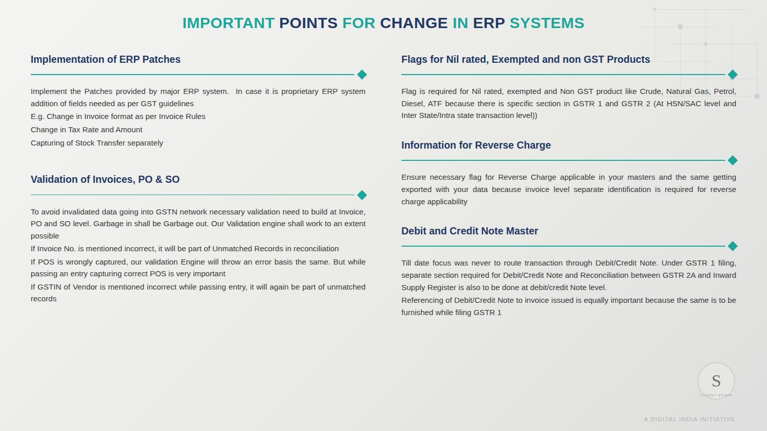IMPORTANT POINTS FOR CHANGE IN ERP SYSTEMS
Implementation of ERP Patches
Implement the Patches provided by major ERP system. In case it is proprietary ERP system addition of fields needed as per GST guidelines
E.g. Change in Invoice format as per Invoice Rules
Change in Tax Rate and Amount
Capturing of Stock Transfer separately
Validation of Invoices, PO & SO
To avoid invalidated data going into GSTN network necessary validation need to build at Invoice, PO and SO level. Garbage in shall be Garbage out. Our Validation engine shall work to an extent possible
If Invoice No. is mentioned incorrect, it will be part of Unmatched Records in reconciliation
If POS is wrongly captured, our validation Engine will throw an error basis the same. But while passing an entry capturing correct POS is very important
If GSTIN of Vendor is mentioned incorrect while passing entry, it will again be part of unmatched records
Flags for Nil rated, Exempted and non GST Products
Flag is required for Nil rated, exempted and Non GST product like Crude, Natural Gas, Petrol, Diesel, ATF because there is specific section in GSTR 1 and GSTR 2 (At HSN/SAC level and Inter State/Intra state transaction level))
Information for Reverse Charge
Ensure necessary flag for Reverse Charge applicable in your masters and the same getting exported with your data because invoice level separate identification is required for reverse charge applicability
Debit and Credit Note Master
Till date focus was never to route transaction through Debit/Credit Note. Under GSTR 1 filing, separate section required for Debit/Credit Note and Reconciliation between GSTR 2A and Inward Supply Register is also to be done at debit/credit Note level.
Referencing of Debit/Credit Note to invoice issued is equally important because the same is to be furnished while filing GSTR 1
S CYGNET GROUP
A Digital India Initiative